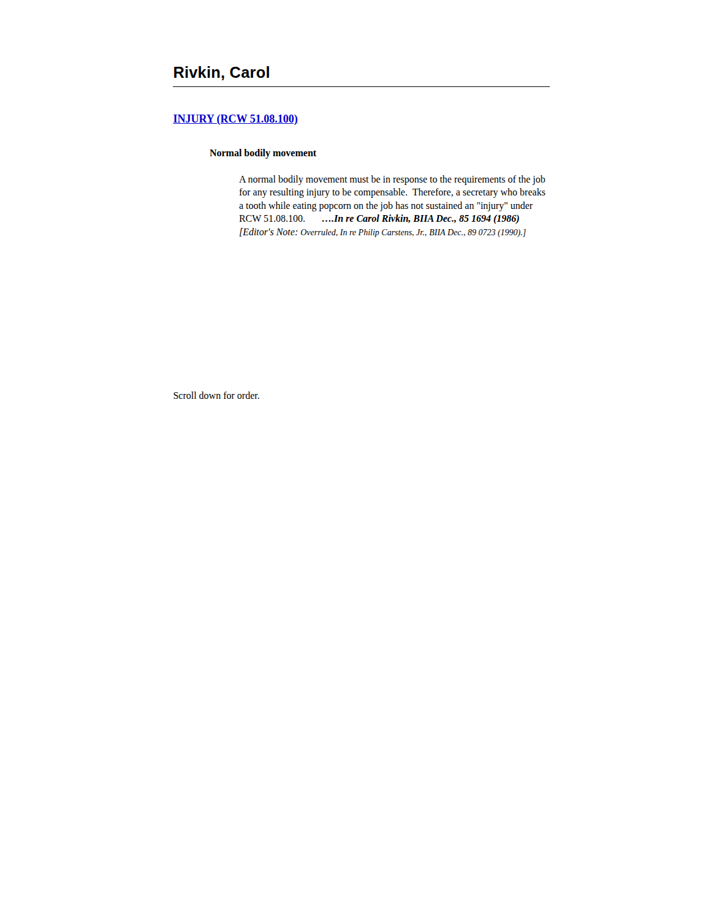Rivkin, Carol
INJURY (RCW 51.08.100)
Normal bodily movement
A normal bodily movement must be in response to the requirements of the job for any resulting injury to be compensable. Therefore, a secretary who breaks a tooth while eating popcorn on the job has not sustained an "injury" under RCW 51.08.100. ….In re Carol Rivkin, BIIA Dec., 85 1694 (1986) [Editor's Note: Overruled, In re Philip Carstens, Jr., BIIA Dec., 89 0723 (1990).]
Scroll down for order.